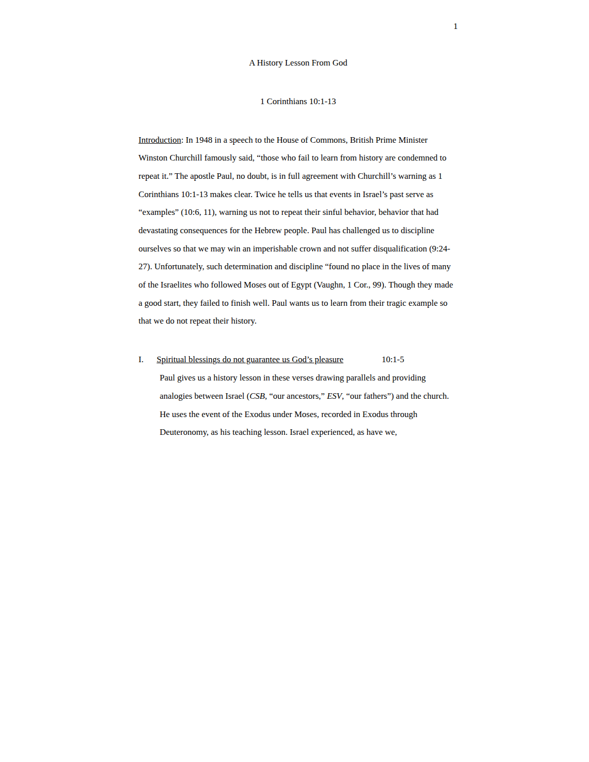1
A History Lesson From God
1 Corinthians 10:1-13
Introduction: In 1948 in a speech to the House of Commons, British Prime Minister Winston Churchill famously said, “those who fail to learn from history are condemned to repeat it.” The apostle Paul, no doubt, is in full agreement with Churchill’s warning as 1 Corinthians 10:1-13 makes clear. Twice he tells us that events in Israel’s past serve as “examples” (10:6, 11), warning us not to repeat their sinful behavior, behavior that had devastating consequences for the Hebrew people. Paul has challenged us to discipline ourselves so that we may win an imperishable crown and not suffer disqualification (9:24-27). Unfortunately, such determination and discipline “found no place in the lives of many of the Israelites who followed Moses out of Egypt (Vaughn, 1 Cor., 99). Though they made a good start, they failed to finish well. Paul wants us to learn from their tragic example so that we do not repeat their history.
Spiritual blessings do not guarantee us God’s pleasure 10:1-5
Paul gives us a history lesson in these verses drawing parallels and providing analogies between Israel (CSB, “our ancestors,” ESV, “our fathers”) and the church. He uses the event of the Exodus under Moses, recorded in Exodus through Deuteronomy, as his teaching lesson. Israel experienced, as have we,